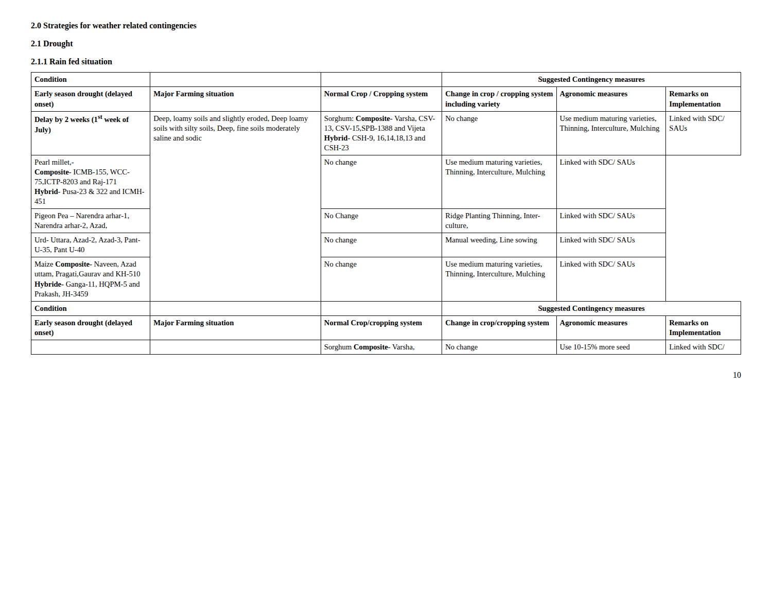2.0 Strategies for weather related contingencies
2.1 Drought
2.1.1 Rain fed situation
| Condition | | | Suggested Contingency measures |
| --- | --- | --- | --- |
| Early season drought (delayed onset) | Major Farming situation | Normal Crop / Cropping system | Change in crop / cropping system including variety | Agronomic measures | Remarks on Implementation |
| Delay by 2 weeks (1 st week of July) | Deep, loamy soils and slightly eroded, Deep loamy soils with silty soils, Deep, fine soils moderately saline and sodic | Sorghum: Composite- Varsha, CSV-13, CSV-15,SPB-1388 and Vijeta Hybrid- CSH-9, 16,14,18,13 and CSH-23 | No change | Use medium maturing varieties, Thinning, Interculture, Mulching | Linked with SDC/ SAUs |
| Pearl millet,- Composite- ICMB-155, WCC-75,ICTP-8203 and Raj-171 Hybrid- Pusa-23 & 322 and ICMH-451 | No change | Use medium maturing varieties, Thinning, Interculture, Mulching | Linked with SDC/ SAUs |
| Pigeon Pea – Narendra arhar-1, Narendra arhar-2, Azad, | No Change | Ridge Planting Thinning, Inter-culture, | Linked with SDC/ SAUs |
| Urd- Uttara, Azad-2, Azad-3, Pant-U-35, Pant U-40 | No change | Manual weeding, Line sowing | Linked with SDC/ SAUs |
| Maize Composite- Naveen, Azad uttam, Pragati,Gaurav and KH-510 Hybride- Ganga-11, HQPM-5 and Prakash, JH-3459 | No change | Use medium maturing varieties, Thinning, Interculture, Mulching | Linked with SDC/ SAUs |
| Condition | | | Suggested Contingency measures |
| Early season drought (delayed onset) | Major Farming situation | Normal Crop/cropping system | Change in crop/cropping system | Agronomic measures | Remarks on Implementation |
| | | Sorghum Composite- Varsha, | No change | Use 10-15% more seed | Linked with SDC/ |
10